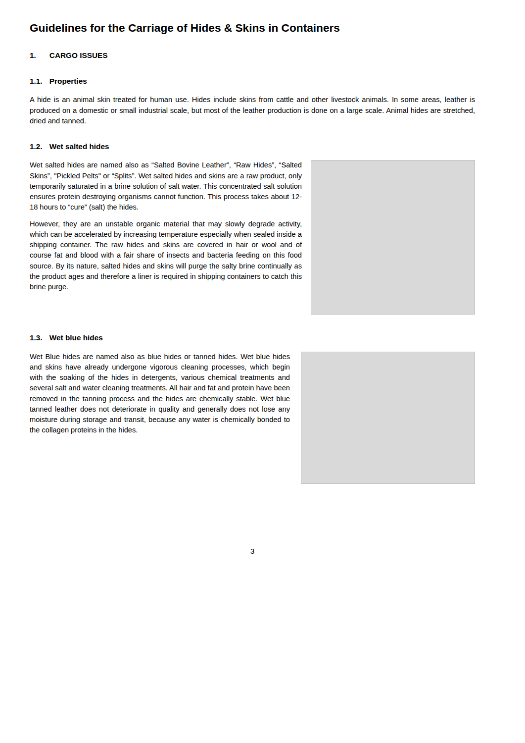Guidelines for the Carriage of Hides & Skins in Containers
1. CARGO ISSUES
1.1. Properties
A hide is an animal skin treated for human use. Hides include skins from cattle and other livestock animals. In some areas, leather is produced on a domestic or small industrial scale, but most of the leather production is done on a large scale. Animal hides are stretched, dried and tanned.
1.2. Wet salted hides
Wet salted hides are named also as “Salted Bovine Leather”, “Raw Hides”, “Salted Skins”, "Pickled Pelts" or “Splits”. Wet salted hides and skins are a raw product, only temporarily saturated in a brine solution of salt water. This concentrated salt solution ensures protein destroying organisms cannot function. This process takes about 12-18 hours to “cure” (salt) the hides.
However, they are an unstable organic material that may slowly degrade activity, which can be accelerated by increasing temperature especially when sealed inside a shipping container. The raw hides and skins are covered in hair or wool and of course fat and blood with a fair share of insects and bacteria feeding on this food source. By its nature, salted hides and skins will purge the salty brine continually as the product ages and therefore a liner is required in shipping containers to catch this brine purge.
1.3. Wet blue hides
Wet Blue hides are named also as blue hides or tanned hides. Wet blue hides and skins have already undergone vigorous cleaning processes, which begin with the soaking of the hides in detergents, various chemical treatments and several salt and water cleaning treatments. All hair and fat and protein have been removed in the tanning process and the hides are chemically stable. Wet blue tanned leather does not deteriorate in quality and generally does not lose any moisture during storage and transit, because any water is chemically bonded to the collagen proteins in the hides.
3